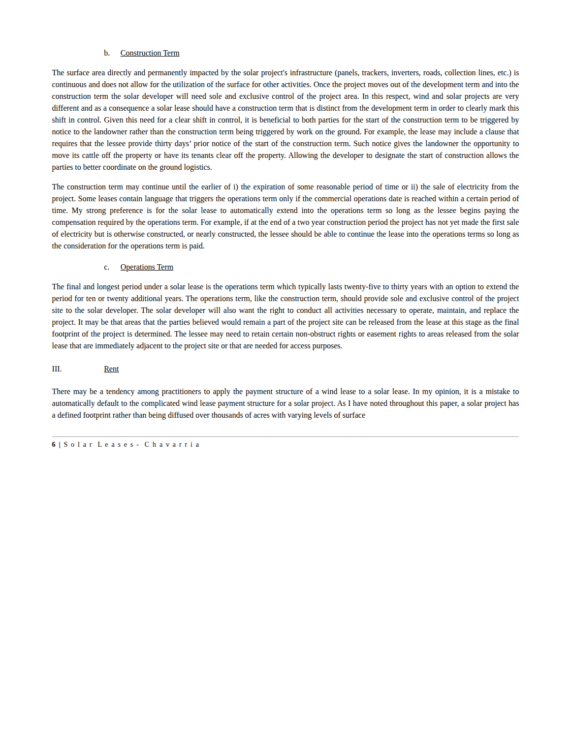b. Construction Term
The surface area directly and permanently impacted by the solar project's infrastructure (panels, trackers, inverters, roads, collection lines, etc.) is continuous and does not allow for the utilization of the surface for other activities. Once the project moves out of the development term and into the construction term the solar developer will need sole and exclusive control of the project area. In this respect, wind and solar projects are very different and as a consequence a solar lease should have a construction term that is distinct from the development term in order to clearly mark this shift in control. Given this need for a clear shift in control, it is beneficial to both parties for the start of the construction term to be triggered by notice to the landowner rather than the construction term being triggered by work on the ground. For example, the lease may include a clause that requires that the lessee provide thirty days’ prior notice of the start of the construction term. Such notice gives the landowner the opportunity to move its cattle off the property or have its tenants clear off the property. Allowing the developer to designate the start of construction allows the parties to better coordinate on the ground logistics.
The construction term may continue until the earlier of i) the expiration of some reasonable period of time or ii) the sale of electricity from the project. Some leases contain language that triggers the operations term only if the commercial operations date is reached within a certain period of time. My strong preference is for the solar lease to automatically extend into the operations term so long as the lessee begins paying the compensation required by the operations term. For example, if at the end of a two year construction period the project has not yet made the first sale of electricity but is otherwise constructed, or nearly constructed, the lessee should be able to continue the lease into the operations terms so long as the consideration for the operations term is paid.
c. Operations Term
The final and longest period under a solar lease is the operations term which typically lasts twenty-five to thirty years with an option to extend the period for ten or twenty additional years. The operations term, like the construction term, should provide sole and exclusive control of the project site to the solar developer. The solar developer will also want the right to conduct all activities necessary to operate, maintain, and replace the project. It may be that areas that the parties believed would remain a part of the project site can be released from the lease at this stage as the final footprint of the project is determined. The lessee may need to retain certain non-obstruct rights or easement rights to areas released from the solar lease that are immediately adjacent to the project site or that are needed for access purposes.
III. Rent
There may be a tendency among practitioners to apply the payment structure of a wind lease to a solar lease. In my opinion, it is a mistake to automatically default to the complicated wind lease payment structure for a solar project. As I have noted throughout this paper, a solar project has a defined footprint rather than being diffused over thousands of acres with varying levels of surface
6 | S o l a r L e a s e s - C h a v a r r i a